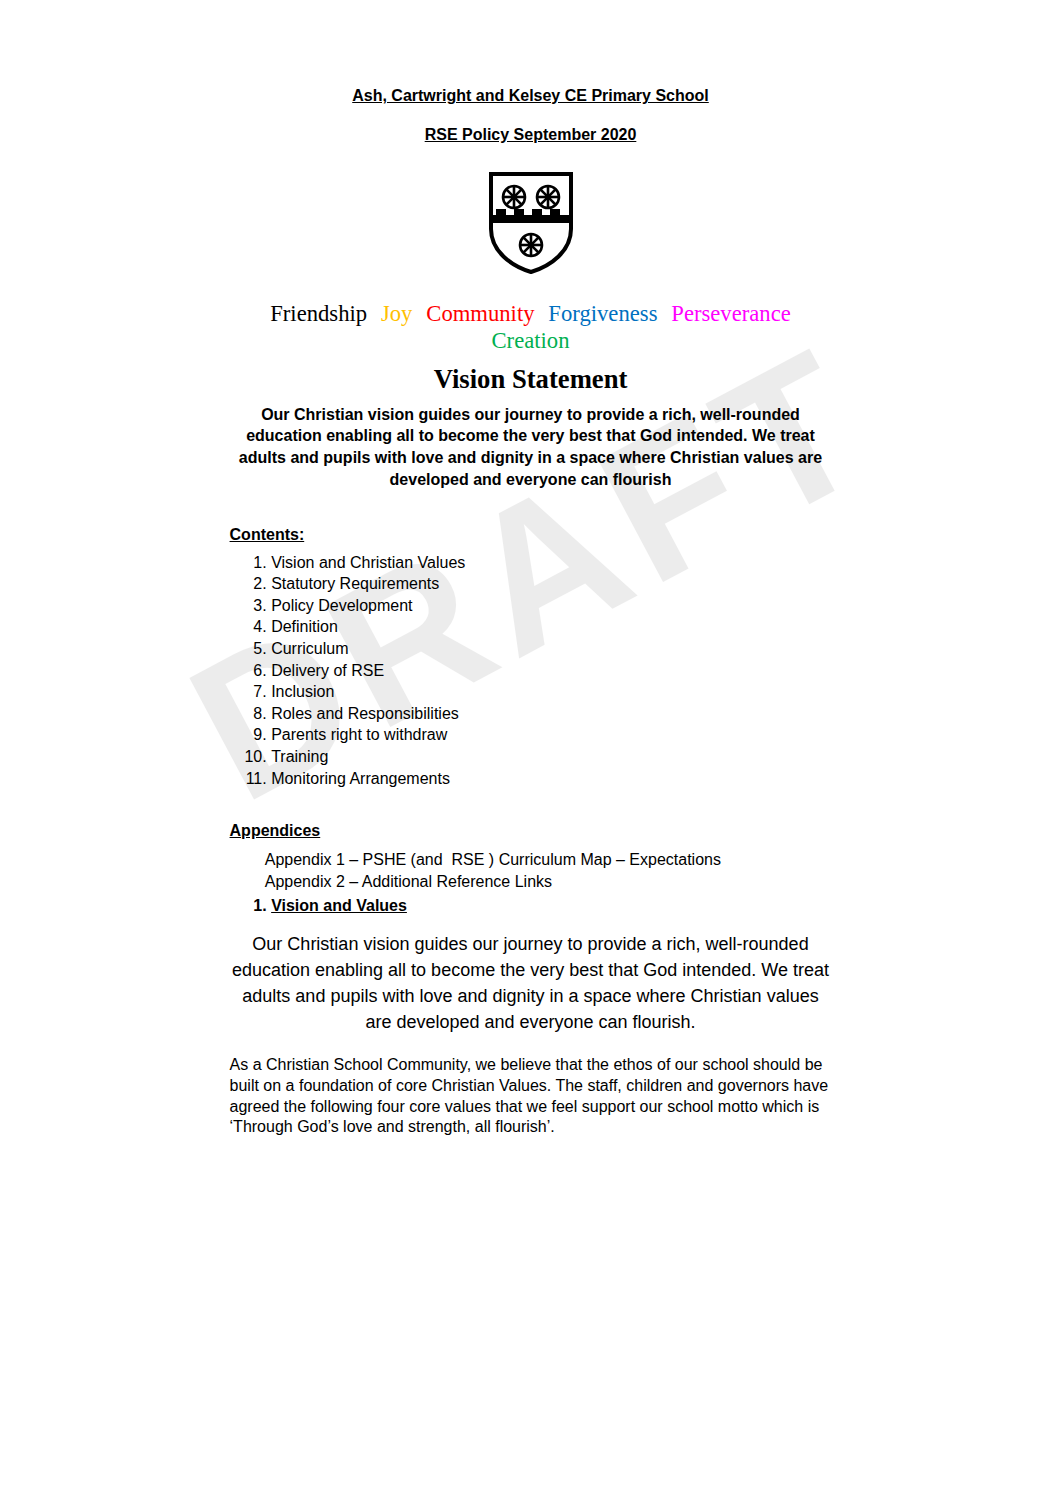DRAFT
Ash, Cartwright and Kelsey CE Primary School
RSE Policy September 2020
Friendship Joy Community Forgiveness Perseverance Creation
Vision Statement
Our Christian vision guides our journey to provide a rich, well-rounded education enabling all to become the very best that God intended. We treat adults and pupils with love and dignity in a space where Christian values are developed and everyone can flourish
Contents:
Vision and Christian Values
Statutory Requirements
Policy Development
Definition
Curriculum
Delivery of RSE
Inclusion
Roles and Responsibilities
Parents right to withdraw
Training
Monitoring Arrangements
Appendices
Appendix 1 – PSHE (and RSE ) Curriculum Map – Expectations
Appendix 2 – Additional Reference Links
Vision and Values
Our Christian vision guides our journey to provide a rich, well-rounded education enabling all to become the very best that God intended. We treat adults and pupils with love and dignity in a space where Christian values are developed and everyone can flourish.
As a Christian School Community, we believe that the ethos of our school should be built on a foundation of core Christian Values. The staff, children and governors have agreed the following four core values that we feel support our school motto which is ‘Through God’s love and strength, all flourish’.